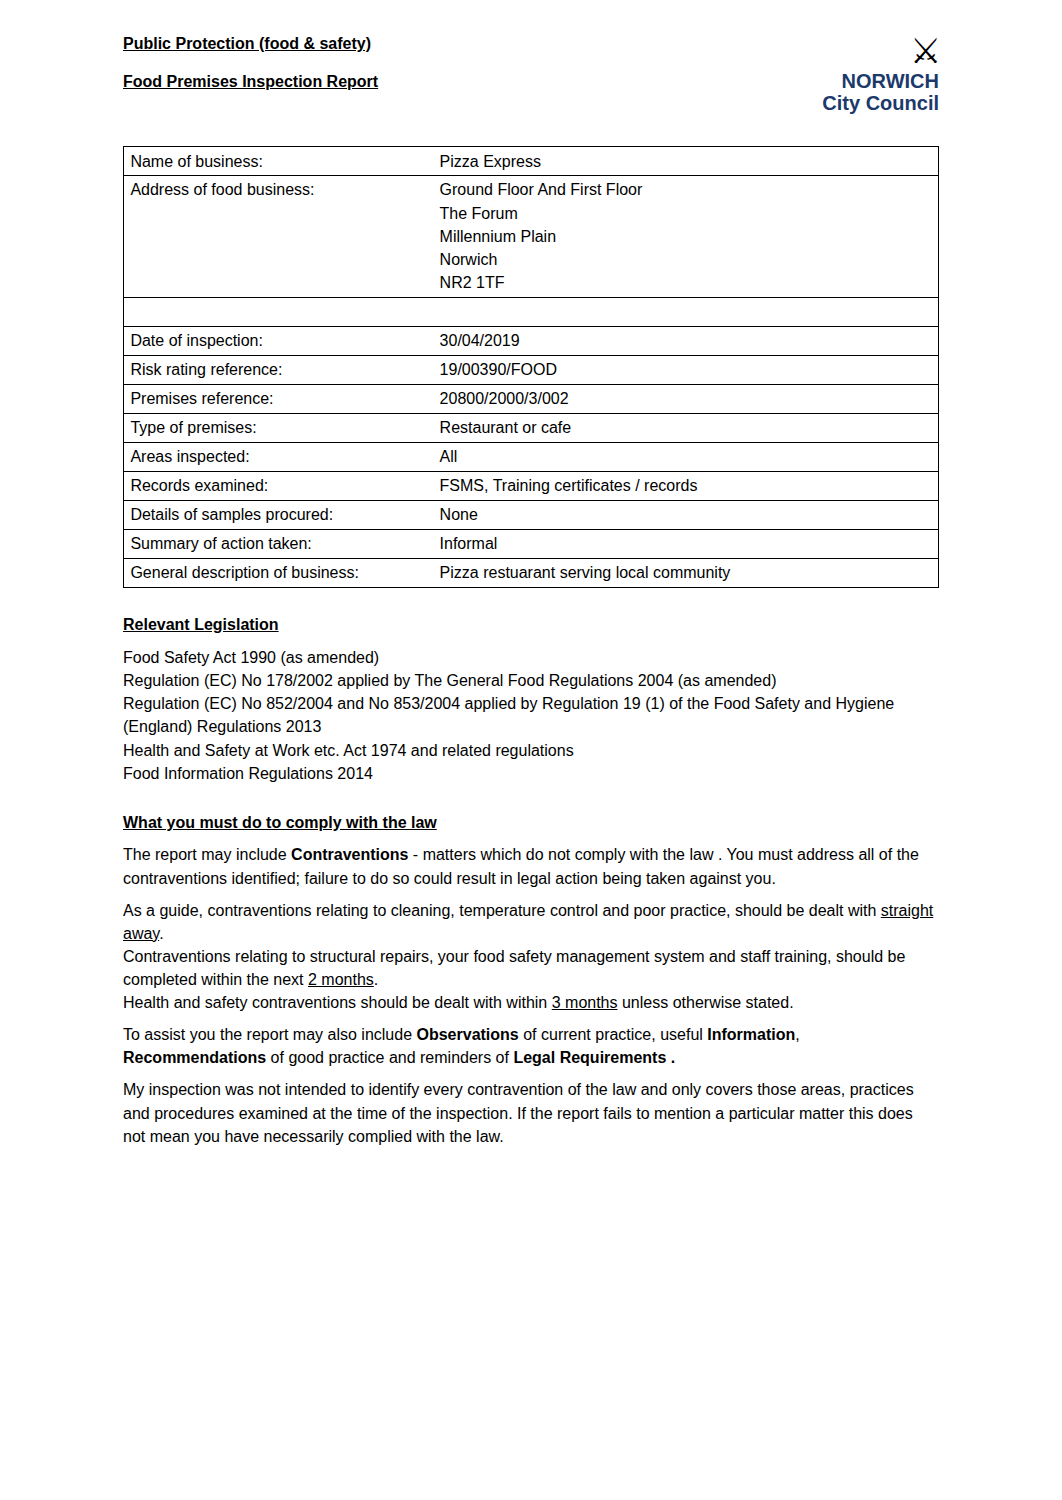Public Protection (food & safety)
Food Premises Inspection Report
⚔
NORWICH City Council
| Name of business: | Pizza Express |
| Address of food business: | Ground Floor And First Floor The Forum Millennium Plain Norwich NR2 1TF |
| Date of inspection: | 30/04/2019 |
| Risk rating reference: | 19/00390/FOOD |
| Premises reference: | 20800/2000/3/002 |
| Type of premises: | Restaurant or cafe |
| Areas inspected: | All |
| Records examined: | FSMS, Training certificates / records |
| Details of samples procured: | None |
| Summary of action taken: | Informal |
| General description of business: | Pizza restuarant serving local community |
Relevant Legislation
Food Safety Act 1990 (as amended)
Regulation (EC) No 178/2002 applied by The General Food Regulations 2004 (as amended)
Regulation (EC) No 852/2004 and No 853/2004 applied by Regulation 19 (1) of the Food Safety and Hygiene (England) Regulations 2013
Health and Safety at Work etc. Act 1974 and related regulations
Food Information Regulations 2014
What you must do to comply with the law
The report may include Contraventions - matters which do not comply with the law . You must address all of the contraventions identified; failure to do so could result in legal action being taken against you.
As a guide, contraventions relating to cleaning, temperature control and poor practice, should be dealt with straight away.
Contraventions relating to structural repairs, your food safety management system and staff training, should be completed within the next 2 months.
Health and safety contraventions should be dealt with within 3 months unless otherwise stated.
To assist you the report may also include Observations of current practice, useful Information, Recommendations of good practice and reminders of Legal Requirements .
My inspection was not intended to identify every contravention of the law and only covers those areas, practices and procedures examined at the time of the inspection. If the report fails to mention a particular matter this does not mean you have necessarily complied with the law.